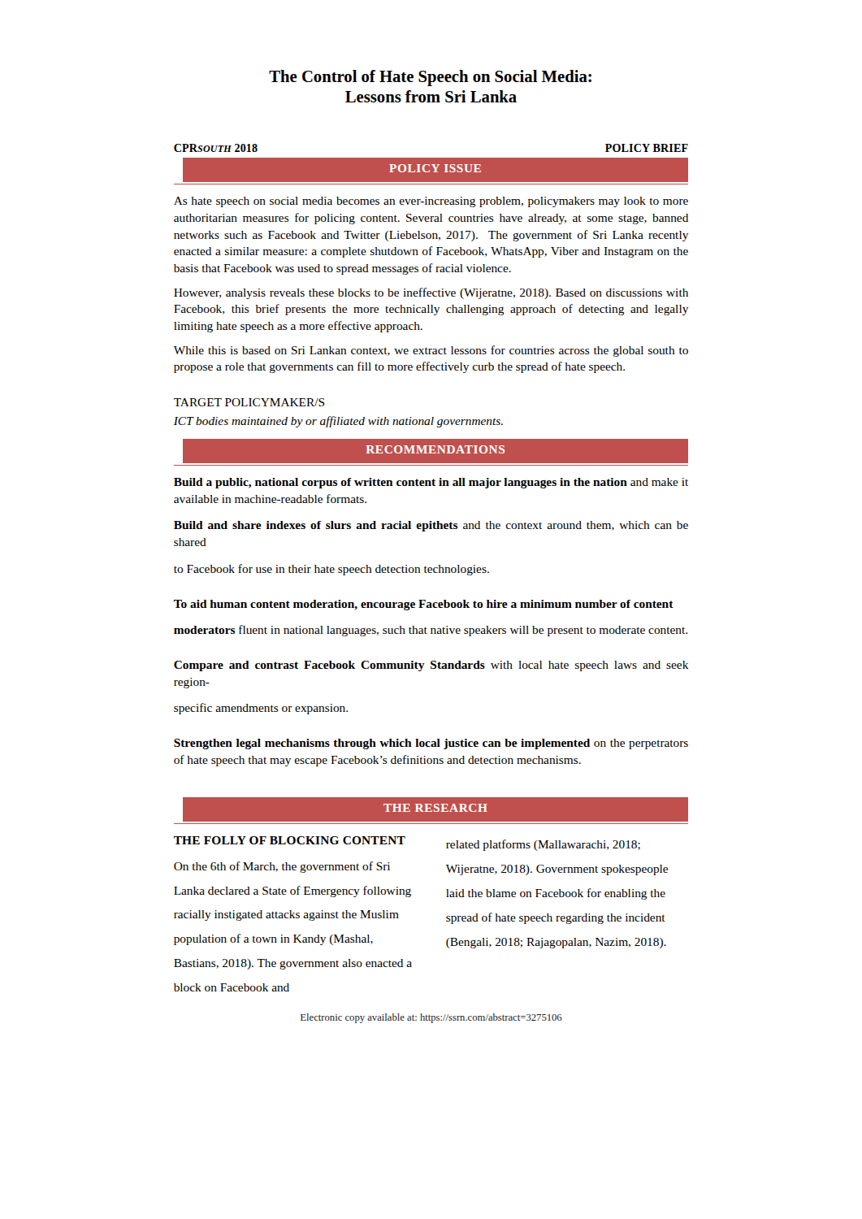The Control of Hate Speech on Social Media:
Lessons from Sri Lanka
CPRSOUTH 2018
POLICY BRIEF
POLICY ISSUE
As hate speech on social media becomes an ever-increasing problem, policymakers may look to more authoritarian measures for policing content. Several countries have already, at some stage, banned networks such as Facebook and Twitter (Liebelson, 2017). The government of Sri Lanka recently enacted a similar measure: a complete shutdown of Facebook, WhatsApp, Viber and Instagram on the basis that Facebook was used to spread messages of racial violence.
However, analysis reveals these blocks to be ineffective (Wijeratne, 2018). Based on discussions with Facebook, this brief presents the more technically challenging approach of detecting and legally limiting hate speech as a more effective approach.
While this is based on Sri Lankan context, we extract lessons for countries across the global south to propose a role that governments can fill to more effectively curb the spread of hate speech.
TARGET POLICYMAKER/S
ICT bodies maintained by or affiliated with national governments.
RECOMMENDATIONS
Build a public, national corpus of written content in all major languages in the nation and make it available in machine-readable formats.
Build and share indexes of slurs and racial epithets and the context around them, which can be shared
to Facebook for use in their hate speech detection technologies.
To aid human content moderation, encourage Facebook to hire a minimum number of content
moderators fluent in national languages, such that native speakers will be present to moderate content.
Compare and contrast Facebook Community Standards with local hate speech laws and seek region-
specific amendments or expansion.
Strengthen legal mechanisms through which local justice can be implemented on the perpetrators of hate speech that may escape Facebook’s definitions and detection mechanisms.
THE RESEARCH
THE FOLLY OF BLOCKING CONTENT
On the 6th of March, the government of Sri Lanka declared a State of Emergency following racially instigated attacks against the Muslim population of a town in Kandy (Mashal, Bastians, 2018). The government also enacted a block on Facebook and
related platforms (Mallawarachi, 2018; Wijeratne, 2018). Government spokespeople laid the blame on Facebook for enabling the spread of hate speech regarding the incident (Bengali, 2018; Rajagopalan, Nazim, 2018).
Electronic copy available at: https://ssrn.com/abstract=3275106